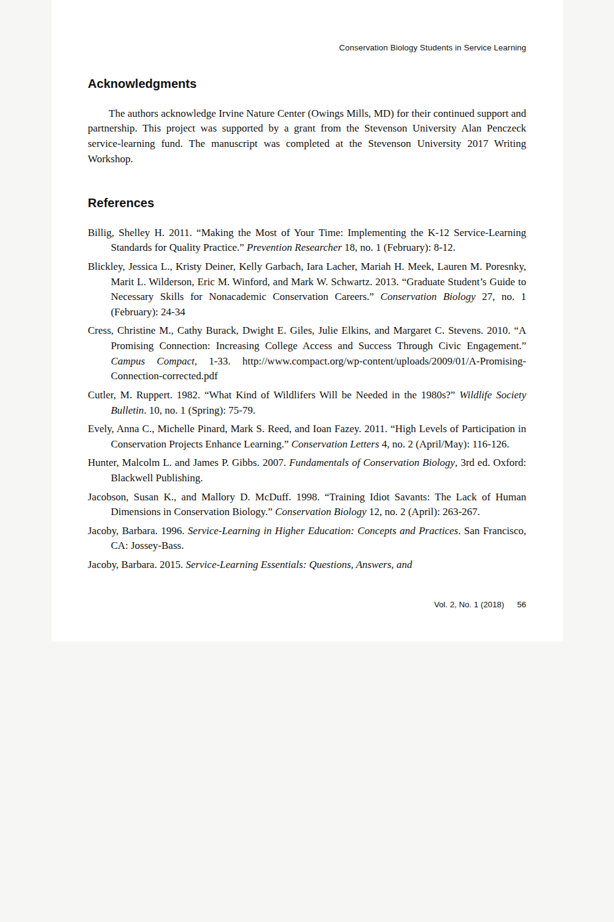Conservation Biology Students in Service Learning
Acknowledgments
The authors acknowledge Irvine Nature Center (Owings Mills, MD) for their continued support and partnership. This project was supported by a grant from the Stevenson University Alan Penczeck service-learning fund. The manuscript was completed at the Stevenson University 2017 Writing Workshop.
References
Billig, Shelley H. 2011. “Making the Most of Your Time: Implementing the K-12 Service-Learning Standards for Quality Practice.” Prevention Researcher 18, no. 1 (February): 8-12.
Blickley, Jessica L., Kristy Deiner, Kelly Garbach, Iara Lacher, Mariah H. Meek, Lauren M. Poresnky, Marit L. Wilderson, Eric M. Winford, and Mark W. Schwartz. 2013. “Graduate Student’s Guide to Necessary Skills for Nonacademic Conservation Careers.” Conservation Biology 27, no. 1 (February): 24-34
Cress, Christine M., Cathy Burack, Dwight E. Giles, Julie Elkins, and Margaret C. Stevens. 2010. “A Promising Connection: Increasing College Access and Success Through Civic Engagement.” Campus Compact, 1-33. http://www.compact.org/wp-content/uploads/2009/01/A-Promising-Connection-corrected.pdf
Cutler, M. Ruppert. 1982. “What Kind of Wildlifers Will be Needed in the 1980s?” Wildlife Society Bulletin. 10, no. 1 (Spring): 75-79.
Evely, Anna C., Michelle Pinard, Mark S. Reed, and Ioan Fazey. 2011. “High Levels of Participation in Conservation Projects Enhance Learning.” Conservation Letters 4, no. 2 (April/May): 116-126.
Hunter, Malcolm L. and James P. Gibbs. 2007. Fundamentals of Conservation Biology, 3rd ed. Oxford: Blackwell Publishing.
Jacobson, Susan K., and Mallory D. McDuff. 1998. “Training Idiot Savants: The Lack of Human Dimensions in Conservation Biology.” Conservation Biology 12, no. 2 (April): 263-267.
Jacoby, Barbara. 1996. Service-Learning in Higher Education: Concepts and Practices. San Francisco, CA: Jossey-Bass.
Jacoby, Barbara. 2015. Service-Learning Essentials: Questions, Answers, and
Vol. 2, No. 1 (2018)56